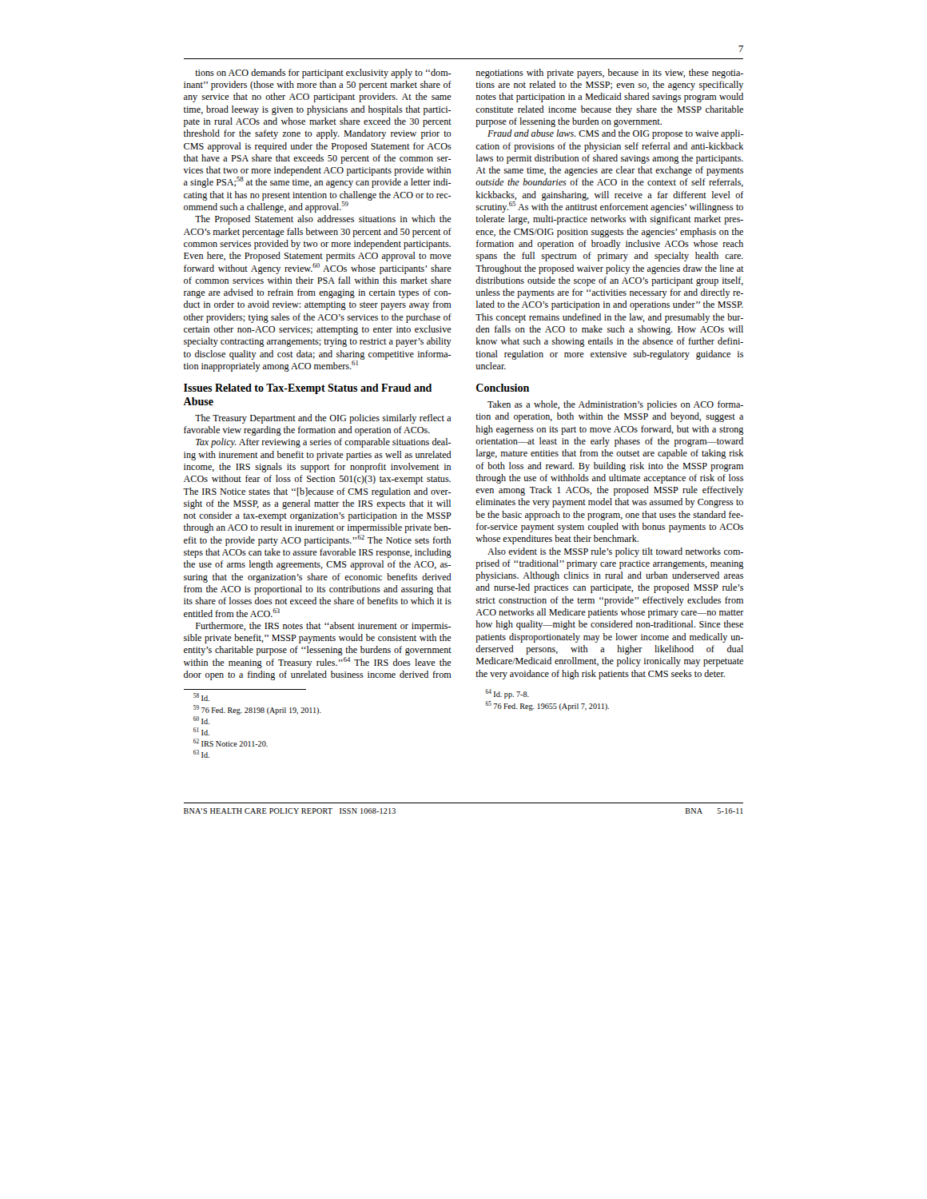7
tions on ACO demands for participant exclusivity apply to ‘‘dominant’’ providers (those with more than a 50 percent market share of any service that no other ACO participant providers. At the same time, broad leeway is given to physicians and hospitals that participate in rural ACOs and whose market share exceed the 30 percent threshold for the safety zone to apply. Mandatory review prior to CMS approval is required under the Proposed Statement for ACOs that have a PSA share that exceeds 50 percent of the common services that two or more independent ACO participants provide within a single PSA;58 at the same time, an agency can provide a letter indicating that it has no present intention to challenge the ACO or to recommend such a challenge, and approval.59
The Proposed Statement also addresses situations in which the ACO’s market percentage falls between 30 percent and 50 percent of common services provided by two or more independent participants. Even here, the Proposed Statement permits ACO approval to move forward without Agency review.60 ACOs whose participants’ share of common services within their PSA fall within this market share range are advised to refrain from engaging in certain types of conduct in order to avoid review: attempting to steer payers away from other providers; tying sales of the ACO’s services to the purchase of certain other non-ACO services; attempting to enter into exclusive specialty contracting arrangements; trying to restrict a payer’s ability to disclose quality and cost data; and sharing competitive information inappropriately among ACO members.61
Issues Related to Tax-Exempt Status and Fraud and Abuse
The Treasury Department and the OIG policies similarly reflect a favorable view regarding the formation and operation of ACOs.
Tax policy. After reviewing a series of comparable situations dealing with inurement and benefit to private parties as well as unrelated income, the IRS signals its support for nonprofit involvement in ACOs without fear of loss of Section 501(c)(3) tax-exempt status. The IRS Notice states that ‘‘[b]ecause of CMS regulation and oversight of the MSSP, as a general matter the IRS expects that it will not consider a tax-exempt organization’s participation in the MSSP through an ACO to result in inurement or impermissible private benefit to the provide party ACO participants.’’62 The Notice sets forth steps that ACOs can take to assure favorable IRS response, including the use of arms length agreements, CMS approval of the ACO, assuring that the organization’s share of economic benefits derived from the ACO is proportional to its contributions and assuring that its share of losses does not exceed the share of benefits to which it is entitled from the ACO.63
Furthermore, the IRS notes that ‘‘absent inurement or impermissible private benefit,’’ MSSP payments would be consistent with the entity’s charitable purpose of ‘‘lessening the burdens of government within the meaning of Treasury rules.’’64 The IRS does leave the door open to a finding of unrelated business income derived from negotiations with private payers, because in its view, these negotiations are not related to the MSSP; even so, the agency specifically notes that participation in a Medicaid shared savings program would constitute related income because they share the MSSP charitable purpose of lessening the burden on government.
Fraud and abuse laws. CMS and the OIG propose to waive application of provisions of the physician self referral and anti-kickback laws to permit distribution of shared savings among the participants. At the same time, the agencies are clear that exchange of payments outside the boundaries of the ACO in the context of self referrals, kickbacks, and gainsharing, will receive a far different level of scrutiny.65 As with the antitrust enforcement agencies’ willingness to tolerate large, multi-practice networks with significant market presence, the CMS/OIG position suggests the agencies’ emphasis on the formation and operation of broadly inclusive ACOs whose reach spans the full spectrum of primary and specialty health care. Throughout the proposed waiver policy the agencies draw the line at distributions outside the scope of an ACO’s participant group itself, unless the payments are for ‘‘activities necessary for and directly related to the ACO’s participation in and operations under’’ the MSSP. This concept remains undefined in the law, and presumably the burden falls on the ACO to make such a showing. How ACOs will know what such a showing entails in the absence of further definitional regulation or more extensive sub-regulatory guidance is unclear.
Conclusion
Taken as a whole, the Administration’s policies on ACO formation and operation, both within the MSSP and beyond, suggest a high eagerness on its part to move ACOs forward, but with a strong orientation—at least in the early phases of the program—toward large, mature entities that from the outset are capable of taking risk of both loss and reward. By building risk into the MSSP program through the use of withholds and ultimate acceptance of risk of loss even among Track 1 ACOs, the proposed MSSP rule effectively eliminates the very payment model that was assumed by Congress to be the basic approach to the program, one that uses the standard fee-for-service payment system coupled with bonus payments to ACOs whose expenditures beat their benchmark.
Also evident is the MSSP rule’s policy tilt toward networks comprised of ‘‘traditional’’ primary care practice arrangements, meaning physicians. Although clinics in rural and urban underserved areas and nurse-led practices can participate, the proposed MSSP rule’s strict construction of the term ‘‘provide’’ effectively excludes from ACO networks all Medicare patients whose primary care—no matter how high quality—might be considered non-traditional. Since these patients disproportionately may be lower income and medically underserved persons, with a higher likelihood of dual Medicare/Medicaid enrollment, the policy ironically may perpetuate the very avoidance of high risk patients that CMS seeks to deter.
58 Id.
59 76 Fed. Reg. 28198 (April 19, 2011).
60 Id.
61 Id.
62 IRS Notice 2011-20.
63 Id.
64 Id. pp. 7-8.
65 76 Fed. Reg. 19655 (April 7, 2011).
BNA’S HEALTH CARE POLICY REPORT ISSN 1068-1213
BNA5-16-11